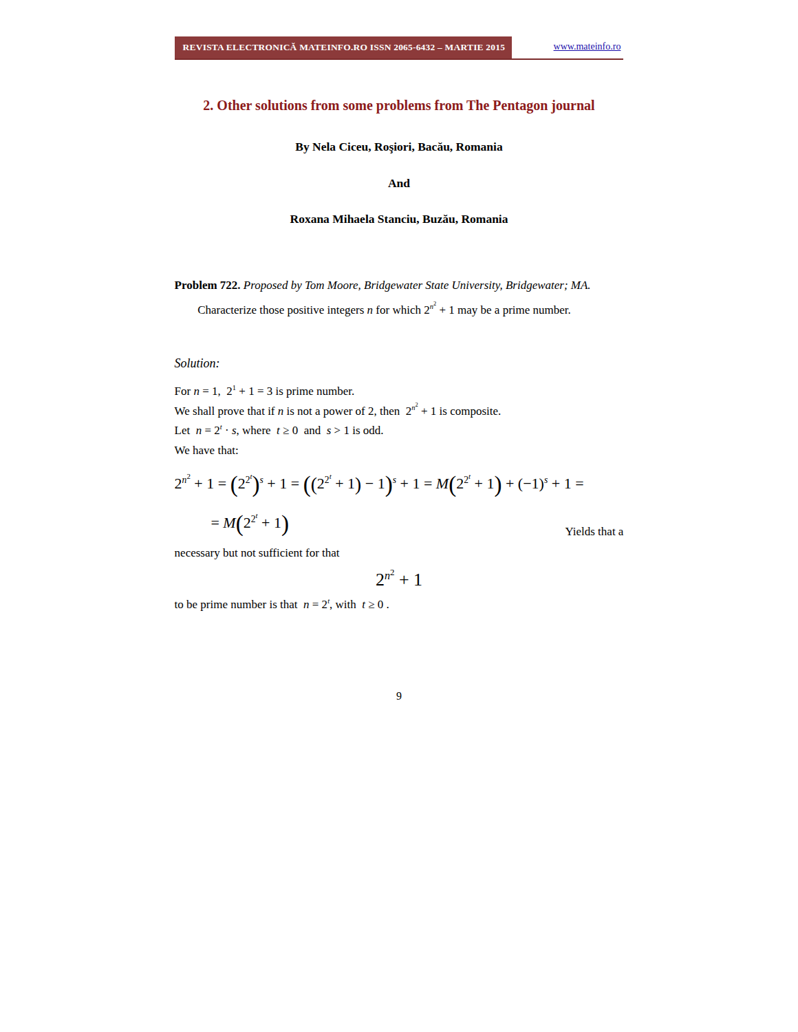REVISTA ELECTRONICĂ MATEINFO.RO ISSN 2065-6432 – MARTIE 2015
www.mateinfo.ro
2. Other solutions from some problems from The Pentagon journal
By Nela Ciceu, Roşiori, Bacău, Romania
And
Roxana Mihaela Stanciu, Buzău, Romania
Problem 722. Proposed by Tom Moore, Bridgewater State University, Bridgewater; MA.
Characterize those positive integers n for which 2n2 + 1 may be a prime number.
Solution:
For n = 1, 21 + 1 = 3 is prime number.
We shall prove that if n is not a power of 2, then 2n2 + 1 is composite.
Let n = 2t · s, where t ≥ 0 and s > 1 is odd.
We have that:
2n2 + 1 = (22t)s + 1 = ((22t + 1) − 1)s + 1 = M(22t + 1) + (−1)s + 1 = = M(22t + 1) Yields that a
necessary but not sufficient for that
2n2 + 1
to be prime number is that n = 2t, with t ≥ 0 .
9